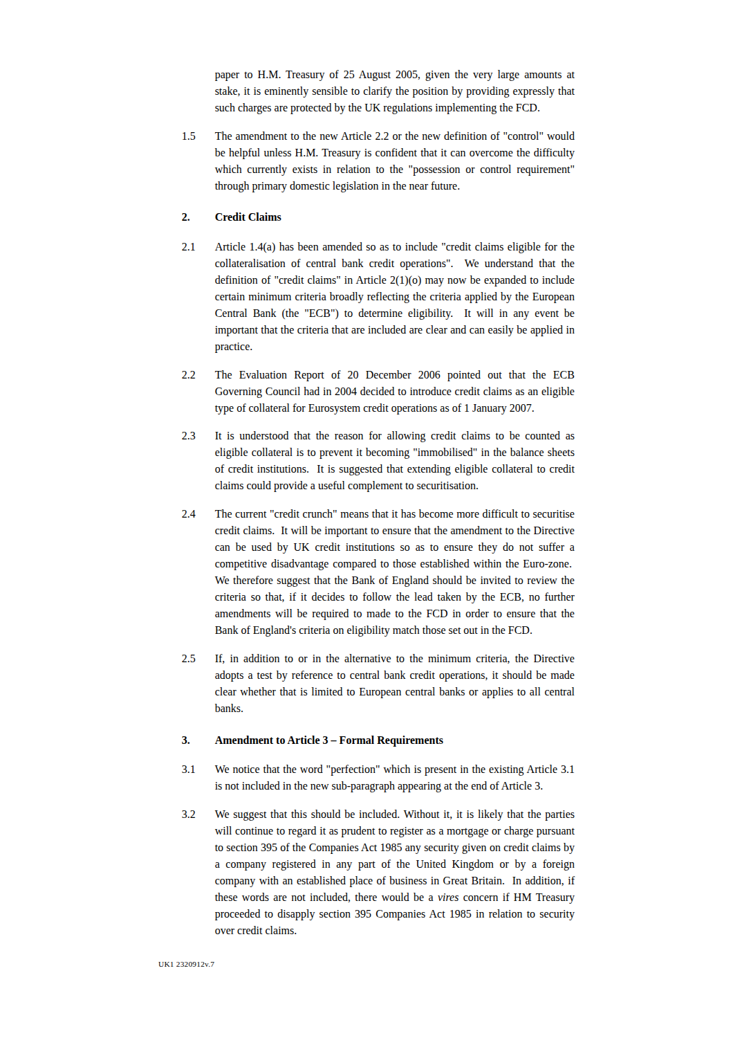paper to H.M. Treasury of 25 August 2005, given the very large amounts at stake, it is eminently sensible to clarify the position by providing expressly that such charges are protected by the UK regulations implementing the FCD.
1.5
The amendment to the new Article 2.2 or the new definition of "control" would be helpful unless H.M. Treasury is confident that it can overcome the difficulty which currently exists in relation to the "possession or control requirement" through primary domestic legislation in the near future.
2.
Credit Claims
2.1
Article 1.4(a) has been amended so as to include "credit claims eligible for the collateralisation of central bank credit operations". We understand that the definition of "credit claims" in Article 2(1)(o) may now be expanded to include certain minimum criteria broadly reflecting the criteria applied by the European Central Bank (the "ECB") to determine eligibility. It will in any event be important that the criteria that are included are clear and can easily be applied in practice.
2.2
The Evaluation Report of 20 December 2006 pointed out that the ECB Governing Council had in 2004 decided to introduce credit claims as an eligible type of collateral for Eurosystem credit operations as of 1 January 2007.
2.3
It is understood that the reason for allowing credit claims to be counted as eligible collateral is to prevent it becoming "immobilised" in the balance sheets of credit institutions. It is suggested that extending eligible collateral to credit claims could provide a useful complement to securitisation.
2.4
The current "credit crunch" means that it has become more difficult to securitise credit claims. It will be important to ensure that the amendment to the Directive can be used by UK credit institutions so as to ensure they do not suffer a competitive disadvantage compared to those established within the Euro-zone. We therefore suggest that the Bank of England should be invited to review the criteria so that, if it decides to follow the lead taken by the ECB, no further amendments will be required to made to the FCD in order to ensure that the Bank of England's criteria on eligibility match those set out in the FCD.
2.5
If, in addition to or in the alternative to the minimum criteria, the Directive adopts a test by reference to central bank credit operations, it should be made clear whether that is limited to European central banks or applies to all central banks.
3.
Amendment to Article 3 – Formal Requirements
3.1
We notice that the word "perfection" which is present in the existing Article 3.1 is not included in the new sub-paragraph appearing at the end of Article 3.
3.2
We suggest that this should be included. Without it, it is likely that the parties will continue to regard it as prudent to register as a mortgage or charge pursuant to section 395 of the Companies Act 1985 any security given on credit claims by a company registered in any part of the United Kingdom or by a foreign company with an established place of business in Great Britain. In addition, if these words are not included, there would be a vires concern if HM Treasury proceeded to disapply section 395 Companies Act 1985 in relation to security over credit claims.
UK1 2320912v.7